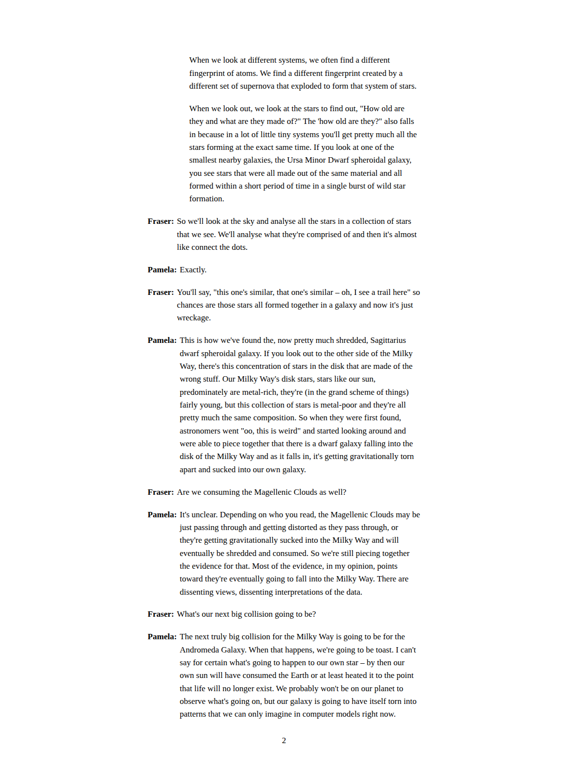When we look at different systems, we often find a different fingerprint of atoms. We find a different fingerprint created by a different set of supernova that exploded to form that system of stars.
When we look out, we look at the stars to find out, "How old are they and what are they made of?" The 'how old are they?" also falls in because in a lot of little tiny systems you'll get pretty much all the stars forming at the exact same time. If you look at one of the smallest nearby galaxies, the Ursa Minor Dwarf spheroidal galaxy, you see stars that were all made out of the same material and all formed within a short period of time in a single burst of wild star formation.
Fraser:
So we'll look at the sky and analyse all the stars in a collection of stars that we see. We'll analyse what they're comprised of and then it's almost like connect the dots.
Pamela:
Exactly.
Fraser:
You'll say, "this one's similar, that one's similar – oh, I see a trail here" so chances are those stars all formed together in a galaxy and now it's just wreckage.
Pamela:
This is how we've found the, now pretty much shredded, Sagittarius dwarf spheroidal galaxy. If you look out to the other side of the Milky Way, there's this concentration of stars in the disk that are made of the wrong stuff. Our Milky Way's disk stars, stars like our sun, predominately are metal-rich, they're (in the grand scheme of things) fairly young, but this collection of stars is metal-poor and they're all pretty much the same composition. So when they were first found, astronomers went "oo, this is weird" and started looking around and were able to piece together that there is a dwarf galaxy falling into the disk of the Milky Way and as it falls in, it's getting gravitationally torn apart and sucked into our own galaxy.
Fraser:
Are we consuming the Magellenic Clouds as well?
Pamela:
It's unclear. Depending on who you read, the Magellenic Clouds may be just passing through and getting distorted as they pass through, or they're getting gravitationally sucked into the Milky Way and will eventually be shredded and consumed. So we're still piecing together the evidence for that. Most of the evidence, in my opinion, points toward they're eventually going to fall into the Milky Way. There are dissenting views, dissenting interpretations of the data.
Fraser:
What's our next big collision going to be?
Pamela:
The next truly big collision for the Milky Way is going to be for the Andromeda Galaxy. When that happens, we're going to be toast. I can't say for certain what's going to happen to our own star – by then our own sun will have consumed the Earth or at least heated it to the point that life will no longer exist. We probably won't be on our planet to observe what's going on, but our galaxy is going to have itself torn into patterns that we can only imagine in computer models right now.
2